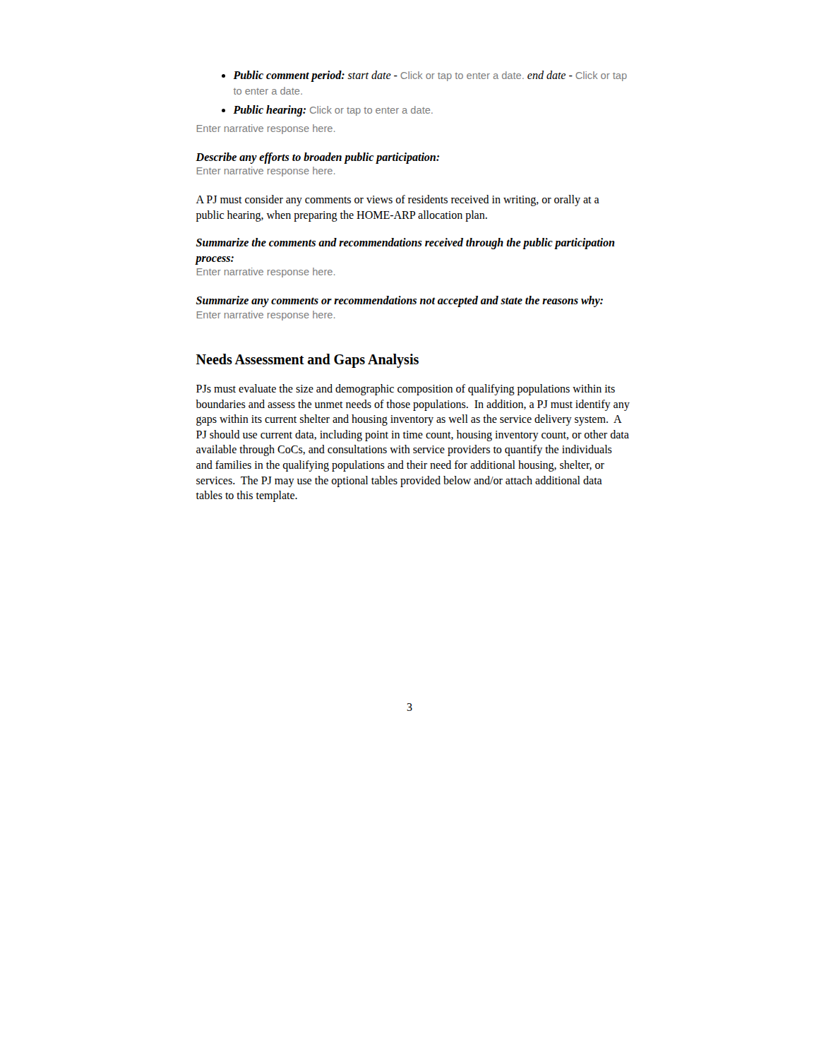Public comment period: start date - Click or tap to enter a date. end date - Click or tap to enter a date.
Public hearing: Click or tap to enter a date.
Enter narrative response here.
Describe any efforts to broaden public participation:
Enter narrative response here.
A PJ must consider any comments or views of residents received in writing, or orally at a public hearing, when preparing the HOME-ARP allocation plan.
Summarize the comments and recommendations received through the public participation process:
Enter narrative response here.
Summarize any comments or recommendations not accepted and state the reasons why:
Enter narrative response here.
Needs Assessment and Gaps Analysis
PJs must evaluate the size and demographic composition of qualifying populations within its boundaries and assess the unmet needs of those populations. In addition, a PJ must identify any gaps within its current shelter and housing inventory as well as the service delivery system. A PJ should use current data, including point in time count, housing inventory count, or other data available through CoCs, and consultations with service providers to quantify the individuals and families in the qualifying populations and their need for additional housing, shelter, or services. The PJ may use the optional tables provided below and/or attach additional data tables to this template.
3